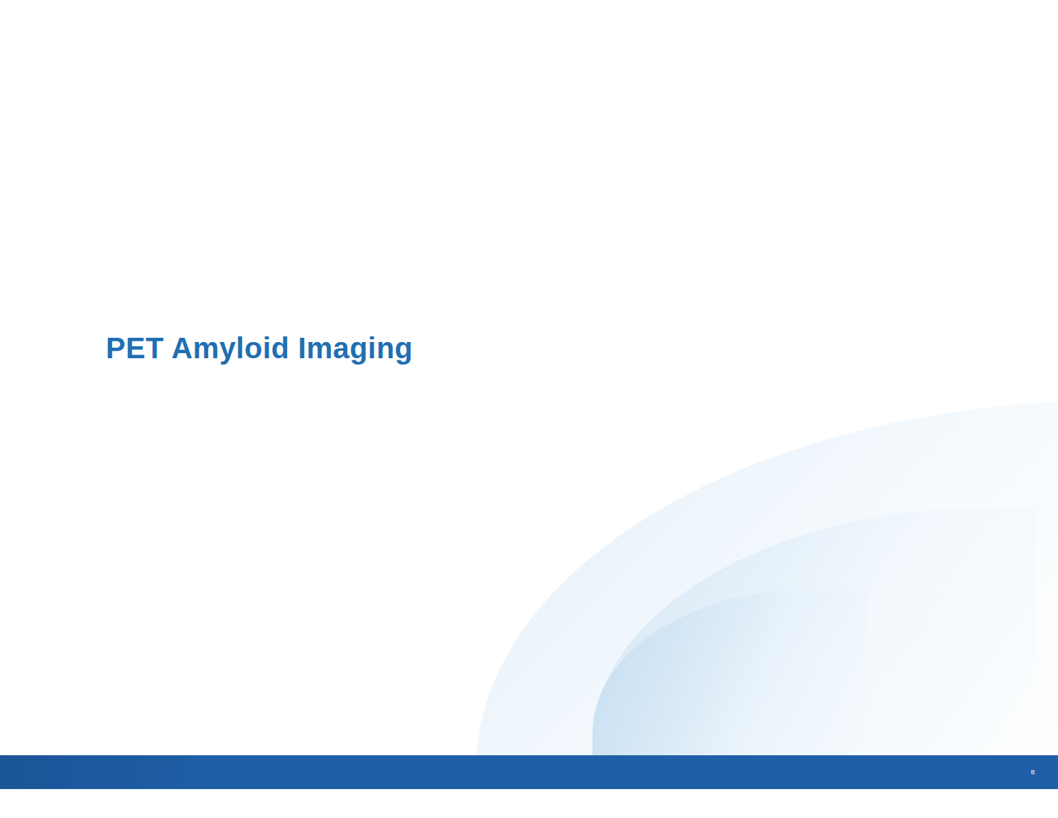PET Amyloid Imaging
8